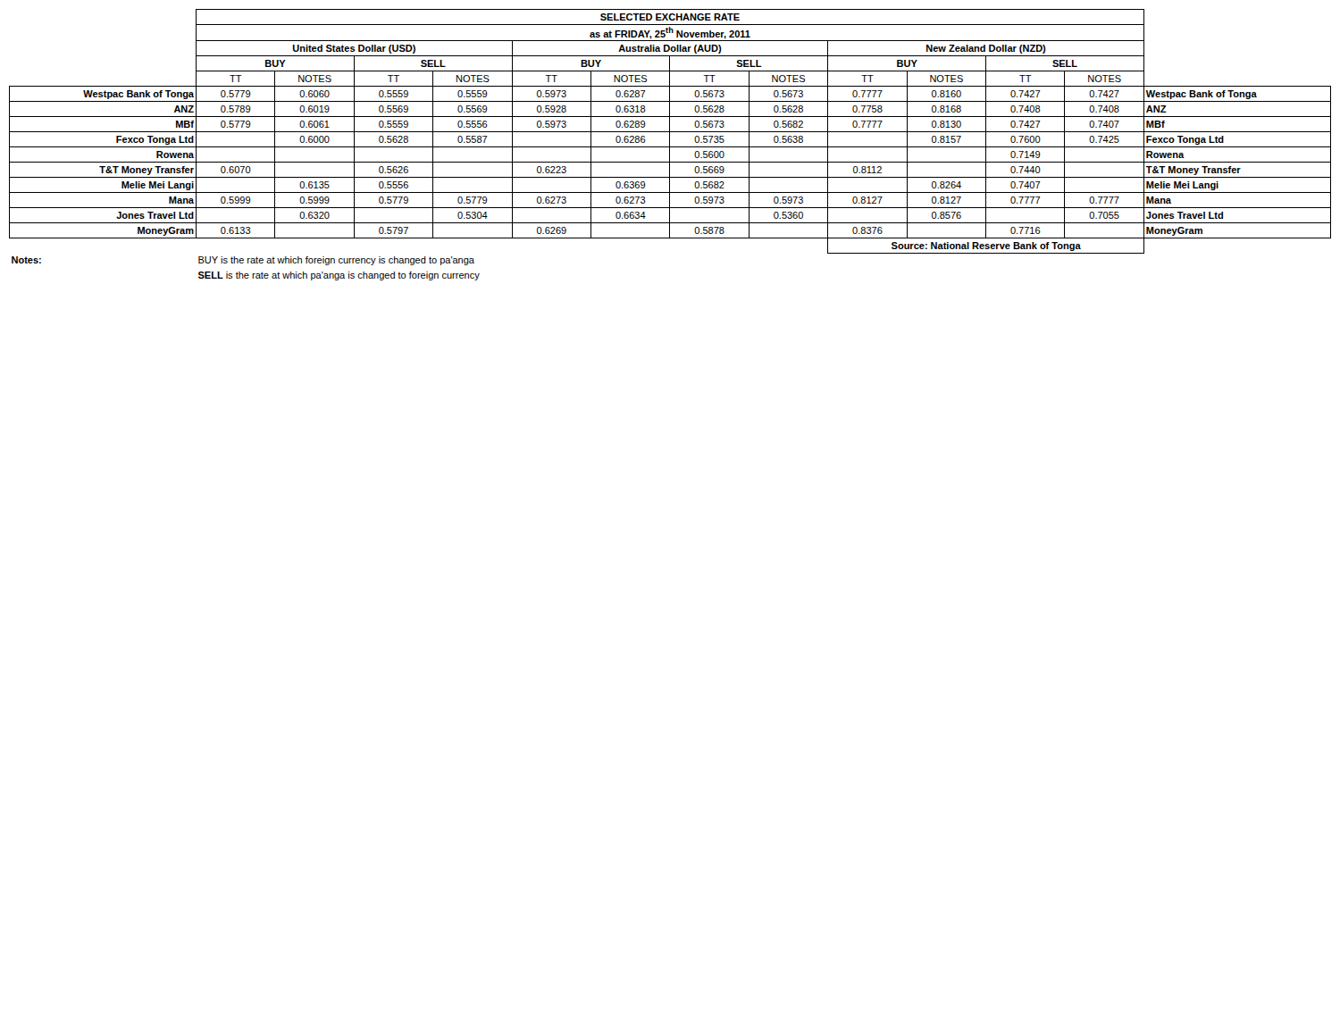| | SELECTED EXCHANGE RATE | |
| | as at FRIDAY, 25 th November, 2011 | |
| | United States Dollar (USD) | Australia Dollar (AUD) | New Zealand Dollar (NZD) | |
| | BUY | SELL | BUY | SELL | BUY | SELL | |
| | TT | NOTES | TT | NOTES | TT | NOTES | TT | NOTES | TT | NOTES | TT | NOTES | |
| Westpac Bank of Tonga | 0.5779 | 0.6060 | 0.5559 | 0.5559 | 0.5973 | 0.6287 | 0.5673 | 0.5673 | 0.7777 | 0.8160 | 0.7427 | 0.7427 | Westpac Bank of Tonga |
| ANZ | 0.5789 | 0.6019 | 0.5569 | 0.5569 | 0.5928 | 0.6318 | 0.5628 | 0.5628 | 0.7758 | 0.8168 | 0.7408 | 0.7408 | ANZ |
| MBf | 0.5779 | 0.6061 | 0.5559 | 0.5556 | 0.5973 | 0.6289 | 0.5673 | 0.5682 | 0.7777 | 0.8130 | 0.7427 | 0.7407 | MBf |
| Fexco Tonga Ltd | | 0.6000 | 0.5628 | 0.5587 | | 0.6286 | 0.5735 | 0.5638 | | 0.8157 | 0.7600 | 0.7425 | Fexco Tonga Ltd |
| Rowena | | | | | | | 0.5600 | | | | 0.7149 | | Rowena |
| T&T Money Transfer | 0.6070 | | 0.5626 | | 0.6223 | | 0.5669 | | 0.8112 | | 0.7440 | | T&T Money Transfer |
| Melie Mei Langi | | 0.6135 | 0.5556 | | | 0.6369 | 0.5682 | | | 0.8264 | 0.7407 | | Melie Mei Langi |
| Mana | 0.5999 | 0.5999 | 0.5779 | 0.5779 | 0.6273 | 0.6273 | 0.5973 | 0.5973 | 0.8127 | 0.8127 | 0.7777 | 0.7777 | Mana |
| Jones Travel Ltd | | 0.6320 | | 0.5304 | | 0.6634 | | 0.5360 | | 0.8576 | | 0.7055 | Jones Travel Ltd |
| MoneyGram | 0.6133 | | 0.5797 | | 0.6269 | | 0.5878 | | 0.8376 | | 0.7716 | | MoneyGram |
| | | Source: National Reserve Bank of Tonga | |
| Notes: | BUY is the rate at which foreign currency is changed to pa'anga | |
| | SELL is the rate at which pa'anga is changed to foreign currency | |